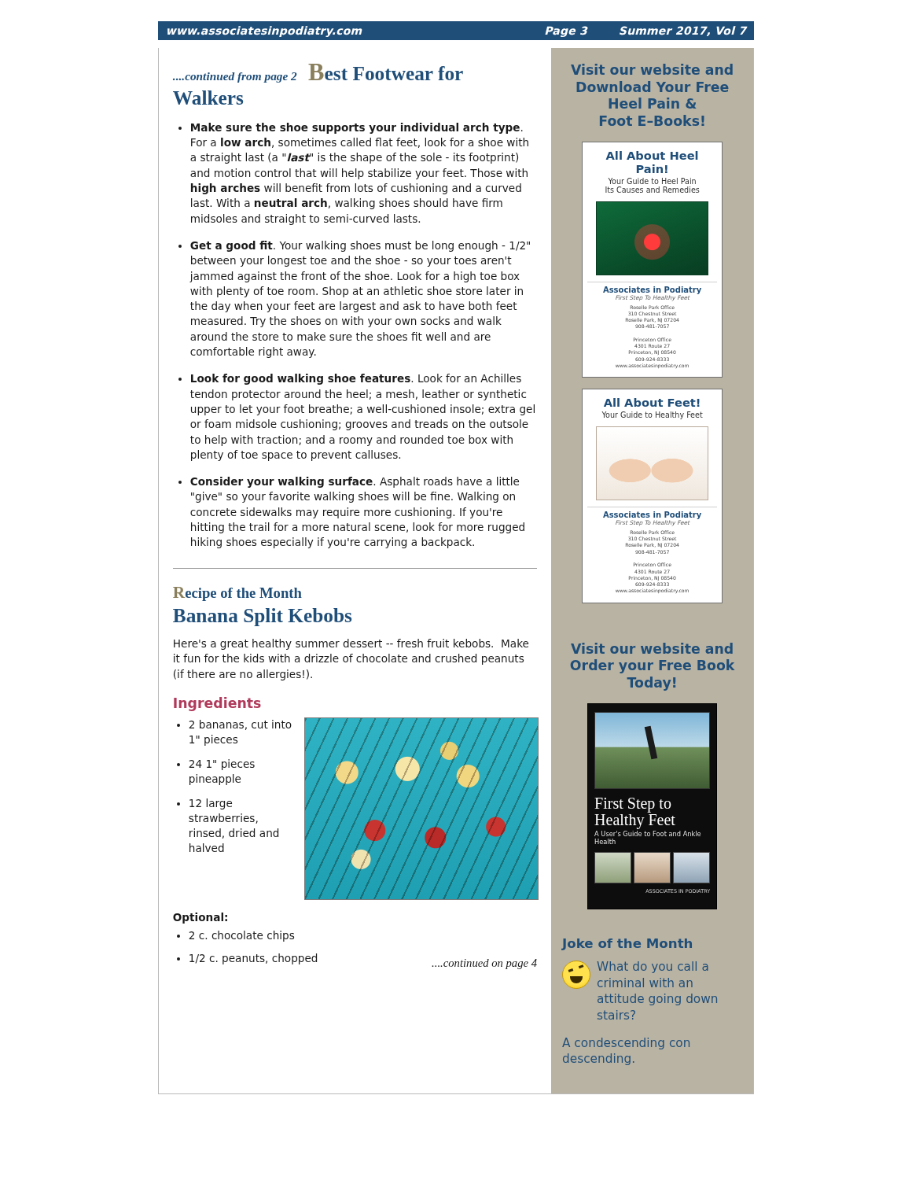www.associatesinpodiatry.com Page 3 Summer 2017, Vol 7
....continued from page 2 Best Footwear for Walkers
Make sure the shoe supports your individual arch type. For a low arch, sometimes called flat feet, look for a shoe with a straight last (a "last" is the shape of the sole - its footprint) and motion control that will help stabilize your feet. Those with high arches will benefit from lots of cushioning and a curved last. With a neutral arch, walking shoes should have firm midsoles and straight to semi-curved lasts.
Get a good fit. Your walking shoes must be long enough - 1/2" between your longest toe and the shoe - so your toes aren't jammed against the front of the shoe. Look for a high toe box with plenty of toe room. Shop at an athletic shoe store later in the day when your feet are largest and ask to have both feet measured. Try the shoes on with your own socks and walk around the store to make sure the shoes fit well and are comfortable right away.
Look for good walking shoe features. Look for an Achilles tendon protector around the heel; a mesh, leather or synthetic upper to let your foot breathe; a well-cushioned insole; extra gel or foam midsole cushioning; grooves and treads on the outsole to help with traction; and a roomy and rounded toe box with plenty of toe space to prevent calluses.
Consider your walking surface. Asphalt roads have a little "give" so your favorite walking shoes will be fine. Walking on concrete sidewalks may require more cushioning. If you're hitting the trail for a more natural scene, look for more rugged hiking shoes especially if you're carrying a backpack.
Recipe of the Month
Banana Split Kebobs
Here's a great healthy summer dessert -- fresh fruit kebobs. Make it fun for the kids with a drizzle of chocolate and crushed peanuts (if there are no allergies!).
Ingredients
2 bananas, cut into 1" pieces
24 1" pieces pineapple
12 large strawberries, rinsed, dried and halved
Optional:
2 c. chocolate chips
1/2 c. peanuts, chopped
....continued on page 4
Visit our website and
Download Your Free
Heel Pain &
Foot E–Books!
All About Heel Pain!
Your Guide to Heel Pain
Its Causes and Remedies
Associates in Podiatry First Step To Healthy Feet
Roselle Park Office
310 Chestnut Street
Roselle Park, NJ 07204
908-481-7057
Princeton Office
4301 Route 27
Princeton, NJ 08540
609-924-8333
www.associatesinpodiatry.com
All About Feet!
Your Guide to Healthy Feet
Associates in Podiatry First Step To Healthy Feet
Roselle Park Office
310 Chestnut Street
Roselle Park, NJ 07204
908-481-7057
Princeton Office
4301 Route 27
Princeton, NJ 08540
609-924-8333
www.associatesinpodiatry.com
Visit our website and
Order your Free Book
Today!
First Step to
Healthy Feet
A User's Guide to Foot and Ankle Health
ASSOCIATES IN PODIATRY
Joke of the Month
What do you call a criminal with an attitude going down stairs?
A condescending con descending.